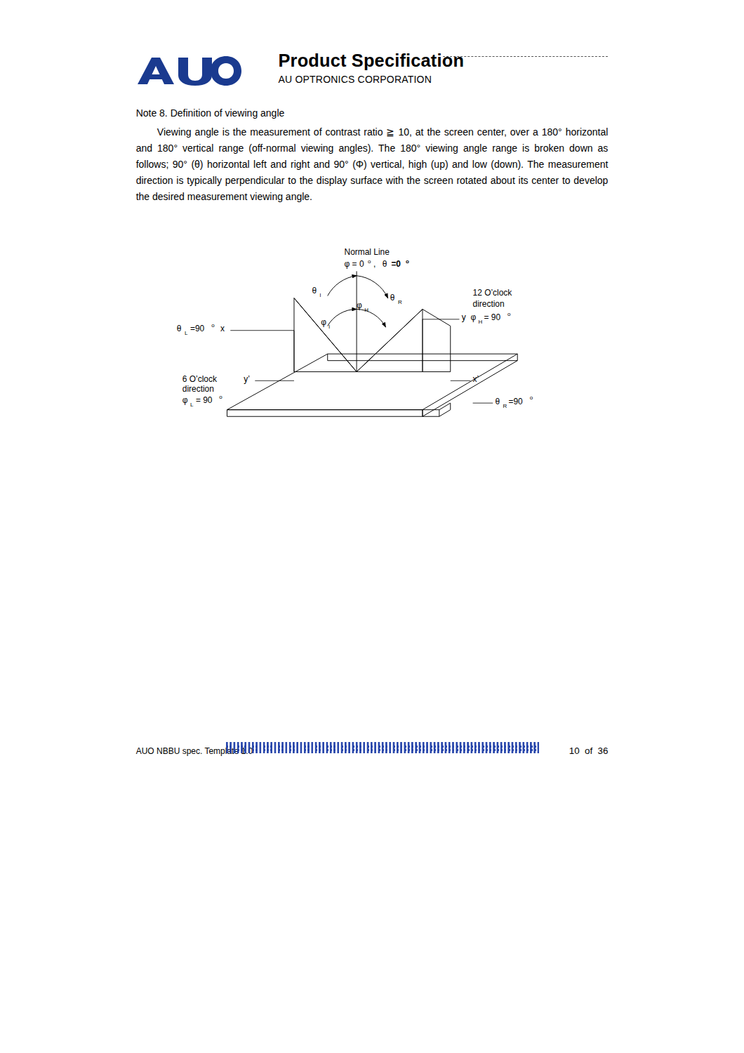Product Specification
AU OPTRONICS CORPORATION
Note 8. Definition of viewing angle
Viewing angle is the measurement of contrast ratio ≧ 10, at the screen center, over a 180° horizontal and 180° vertical range (off-normal viewing angles). The 180° viewing angle range is broken down as follows; 90° (θ) horizontal left and right and 90° (Φ) vertical, high (up) and low (down). The measurement direction is typically perpendicular to the display surface with the screen rotated about its center to develop the desired measurement viewing angle.
Normal Line φ = 0 o , θ =0 o θ l θ R φ l φ H θ L =90 o x 12 O’clock direction y φ H = 90 o 6 O’clock direction φ L = 90 o y’ x’ θ R =90 o
AUO NBBU spec. Template 1.0
10 of 36